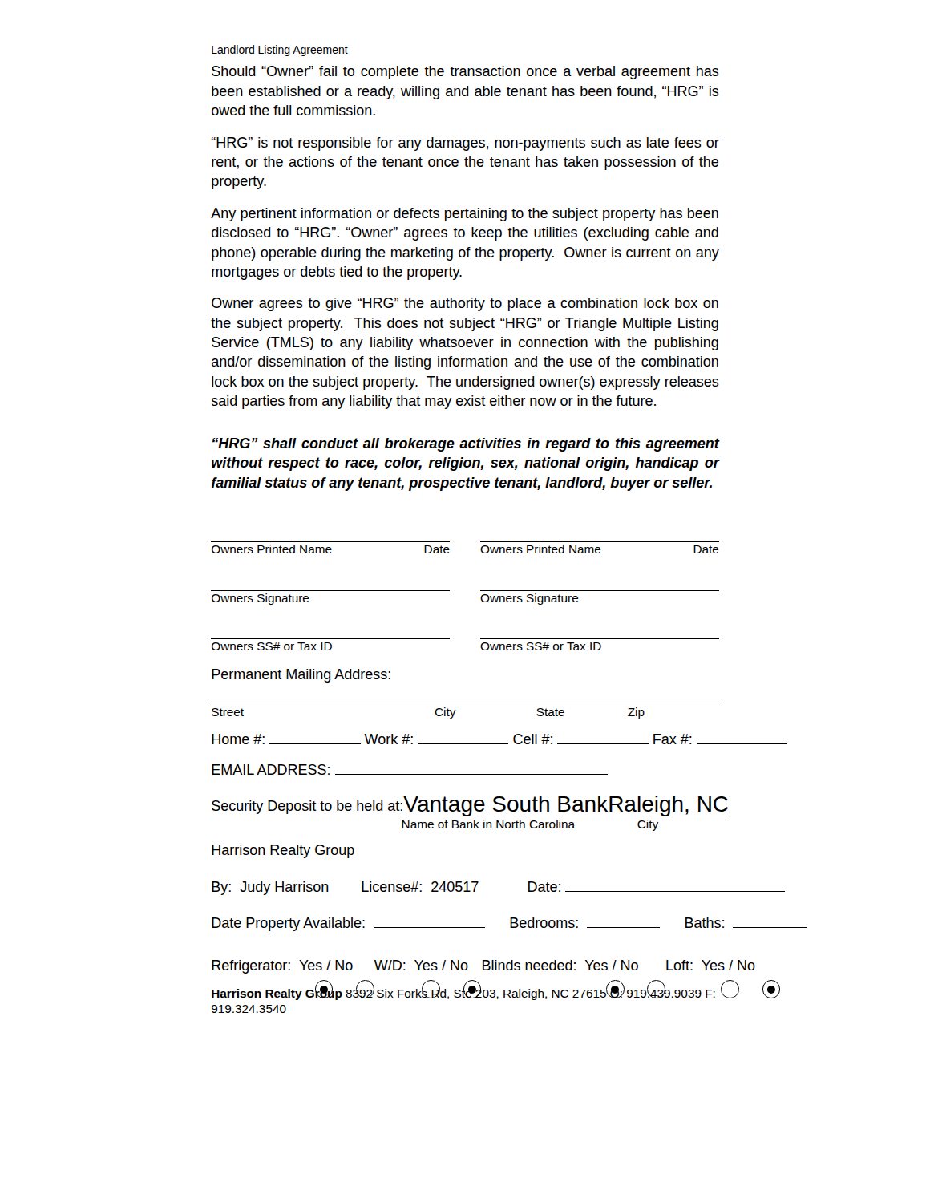Landlord Listing Agreement
Should “Owner” fail to complete the transaction once a verbal agreement has been established or a ready, willing and able tenant has been found, “HRG” is owed the full commission.
“HRG” is not responsible for any damages, non-payments such as late fees or rent, or the actions of the tenant once the tenant has taken possession of the property.
Any pertinent information or defects pertaining to the subject property has been disclosed to “HRG”. “Owner” agrees to keep the utilities (excluding cable and phone) operable during the marketing of the property. Owner is current on any mortgages or debts tied to the property.
Owner agrees to give “HRG” the authority to place a combination lock box on the subject property. This does not subject “HRG” or Triangle Multiple Listing Service (TMLS) to any liability whatsoever in connection with the publishing and/or dissemination of the listing information and the use of the combination lock box on the subject property. The undersigned owner(s) expressly releases said parties from any liability that may exist either now or in the future.
“HRG” shall conduct all brokerage activities in regard to this agreement without respect to race, color, religion, sex, national origin, handicap or familial status of any tenant, prospective tenant, landlord, buyer or seller.
| Owners Printed Name Date | | Owners Printed Name Date |
| Owners Signature | | Owners Signature |
| Owners SS# or Tax ID | | Owners SS# or Tax ID |
Permanent Mailing Address:
| Street | City | State | Zip |
Home #: Work #: Cell #: Fax #:
EMAIL ADDRESS:
| Security Deposit to be held at: | Vantage South Bank | Raleigh, NC |
| | Name of Bank in North Carolina | City |
Harrison Realty Group
By: Judy Harrison License#: 240517 Date:
Date Property Available: Bedrooms: Baths:
| Refrigerator: Yes / No | W/D: Yes / No | Blinds needed: Yes / No | Loft: Yes / No |
Harrison Realty Group 8392 Six Forks Rd, Ste 203, Raleigh, NC 27615 O: 919.439.9039 F: 919.324.3540